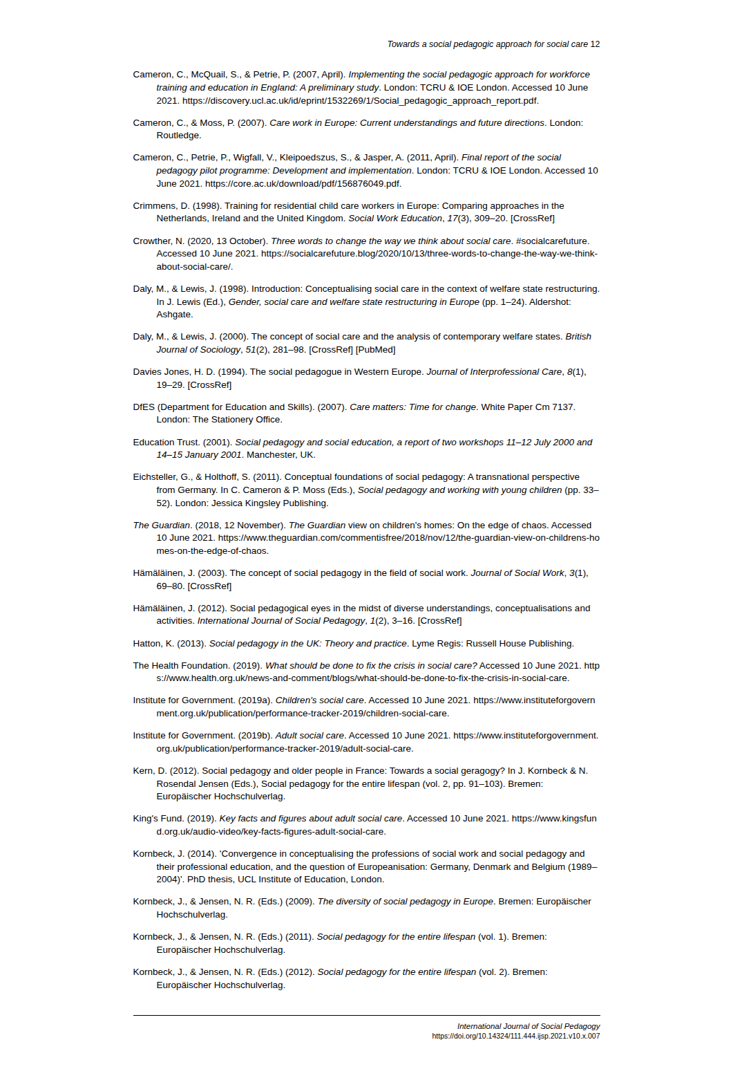Towards a social pedagogic approach for social care 12
Cameron, C., McQuail, S., & Petrie, P. (2007, April). Implementing the social pedagogic approach for workforce training and education in England: A preliminary study. London: TCRU & IOE London. Accessed 10 June 2021. https://discovery.ucl.ac.uk/id/eprint/1532269/1/Social_pedagogic_approach_report.pdf.
Cameron, C., & Moss, P. (2007). Care work in Europe: Current understandings and future directions. London: Routledge.
Cameron, C., Petrie, P., Wigfall, V., Kleipoedszus, S., & Jasper, A. (2011, April). Final report of the social pedagogy pilot programme: Development and implementation. London: TCRU & IOE London. Accessed 10 June 2021. https://core.ac.uk/download/pdf/156876049.pdf.
Crimmens, D. (1998). Training for residential child care workers in Europe: Comparing approaches in the Netherlands, Ireland and the United Kingdom. Social Work Education, 17(3), 309–20. [CrossRef]
Crowther, N. (2020, 13 October). Three words to change the way we think about social care. #socialcarefuture. Accessed 10 June 2021. https://socialcarefuture.blog/2020/10/13/three-words-to-change-the-way-we-think-about-social-care/.
Daly, M., & Lewis, J. (1998). Introduction: Conceptualising social care in the context of welfare state restructuring. In J. Lewis (Ed.), Gender, social care and welfare state restructuring in Europe (pp. 1–24). Aldershot: Ashgate.
Daly, M., & Lewis, J. (2000). The concept of social care and the analysis of contemporary welfare states. British Journal of Sociology, 51(2), 281–98. [CrossRef] [PubMed]
Davies Jones, H. D. (1994). The social pedagogue in Western Europe. Journal of Interprofessional Care, 8(1), 19–29. [CrossRef]
DfES (Department for Education and Skills). (2007). Care matters: Time for change. White Paper Cm 7137. London: The Stationery Office.
Education Trust. (2001). Social pedagogy and social education, a report of two workshops 11–12 July 2000 and 14–15 January 2001. Manchester, UK.
Eichsteller, G., & Holthoff, S. (2011). Conceptual foundations of social pedagogy: A transnational perspective from Germany. In C. Cameron & P. Moss (Eds.), Social pedagogy and working with young children (pp. 33–52). London: Jessica Kingsley Publishing.
The Guardian. (2018, 12 November). The Guardian view on children's homes: On the edge of chaos. Accessed 10 June 2021. https://www.theguardian.com/commentisfree/2018/nov/12/the-guardian-view-on-childrens-homes-on-the-edge-of-chaos.
Hämäläinen, J. (2003). The concept of social pedagogy in the field of social work. Journal of Social Work, 3(1), 69–80. [CrossRef]
Hämäläinen, J. (2012). Social pedagogical eyes in the midst of diverse understandings, conceptualisations and activities. International Journal of Social Pedagogy, 1(2), 3–16. [CrossRef]
Hatton, K. (2013). Social pedagogy in the UK: Theory and practice. Lyme Regis: Russell House Publishing.
The Health Foundation. (2019). What should be done to fix the crisis in social care? Accessed 10 June 2021. https://www.health.org.uk/news-and-comment/blogs/what-should-be-done-to-fix-the-crisis-in-social-care.
Institute for Government. (2019a). Children's social care. Accessed 10 June 2021. https://www.instituteforgovernment.org.uk/publication/performance-tracker-2019/children-social-care.
Institute for Government. (2019b). Adult social care. Accessed 10 June 2021. https://www.instituteforgovernment.org.uk/publication/performance-tracker-2019/adult-social-care.
Kern, D. (2012). Social pedagogy and older people in France: Towards a social geragogy? In J. Kornbeck & N. Rosendal Jensen (Eds.), Social pedagogy for the entire lifespan (vol. 2, pp. 91–103). Bremen: Europäischer Hochschulverlag.
King's Fund. (2019). Key facts and figures about adult social care. Accessed 10 June 2021. https://www.kingsfund.org.uk/audio-video/key-facts-figures-adult-social-care.
Kornbeck, J. (2014). 'Convergence in conceptualising the professions of social work and social pedagogy and their professional education, and the question of Europeanisation: Germany, Denmark and Belgium (1989–2004)'. PhD thesis, UCL Institute of Education, London.
Kornbeck, J., & Jensen, N. R. (Eds.) (2009). The diversity of social pedagogy in Europe. Bremen: Europäischer Hochschulverlag.
Kornbeck, J., & Jensen, N. R. (Eds.) (2011). Social pedagogy for the entire lifespan (vol. 1). Bremen: Europäischer Hochschulverlag.
Kornbeck, J., & Jensen, N. R. (Eds.) (2012). Social pedagogy for the entire lifespan (vol. 2). Bremen: Europäischer Hochschulverlag.
International Journal of Social Pedagogy
https://doi.org/10.14324/111.444.ijsp.2021.v10.x.007